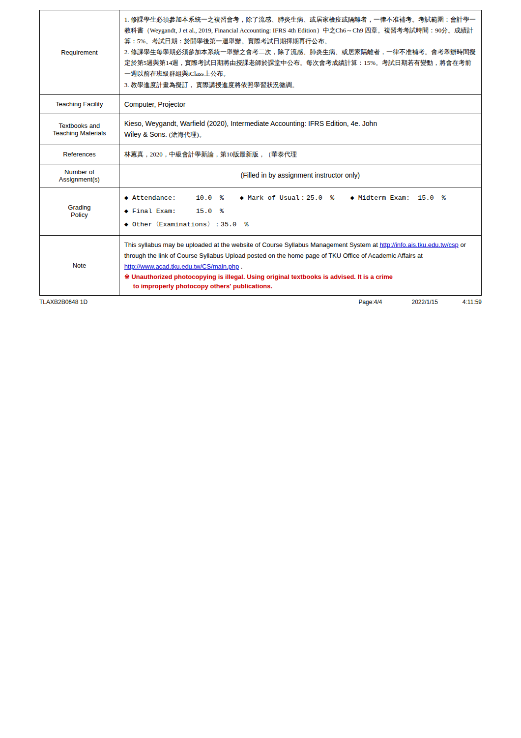| Requirement | 1. 修課學生必須參加本系統一之複習會考，除了流感、肺炎生病、或居家檢疫或隔離者，一律不准補考。考試範圍：會計學一教科書（Weygandt, J et al., 2019, Financial Accounting: IFRS 4th Edition）中之Ch6～Ch9 四章。複習考考試時間：90分。成績計算：5%。考試日期：於開學後第一週舉辦。實際考試日期擇期再行公布。 2. 修課學生每學期必須參加本系統一舉辦之會考二次，除了流感、肺炎生病、或居家隔離者，一律不准補考。會考舉辦時間擬定於第5週與第14週，實際考試日期將由授課老師於課堂中公布。每次會考成績計算：15%。考試日期若有變動，將會在考前一週以前在班級群組與iClass上公布。 3. 教學進度計畫為擬訂， 實際講授進度將依照學習狀況微調。 |
| Teaching Facility | Computer, Projector |
| Textbooks and Teaching Materials | Kieso, Weygandt, Warfield (2020), Intermediate Accounting: IFRS Edition, 4e. John Wiley & Sons. (滄海代理)。 |
| References | 林蕙真，2020，中級會計學新論，第10版最新版，（華泰代理 |
| Number of Assignment(s) | (Filled in by assignment instructor only) |
| Grading Policy | ◆ Attendance: 10.0 % ◆ Mark of Usual：25.0 % ◆ Midterm Exam: 15.0 % ◆ Final Exam: 15.0 % ◆ Other〈Examinations〉：35.0 % |
| Note | This syllabus may be uploaded at the website of Course Syllabus Management System at http://info.ais.tku.edu.tw/csp or through the link of Course Syllabus Upload posted on the home page of TKU Office of Academic Affairs at http://www.acad.tku.edu.tw/CS/main.php . ※ Unauthorized photocopying is illegal. Using original textbooks is advised. It is a crime to improperly photocopy others' publications. |
TLAXB2B0648 1D Page:4/42022/1/154:11:59